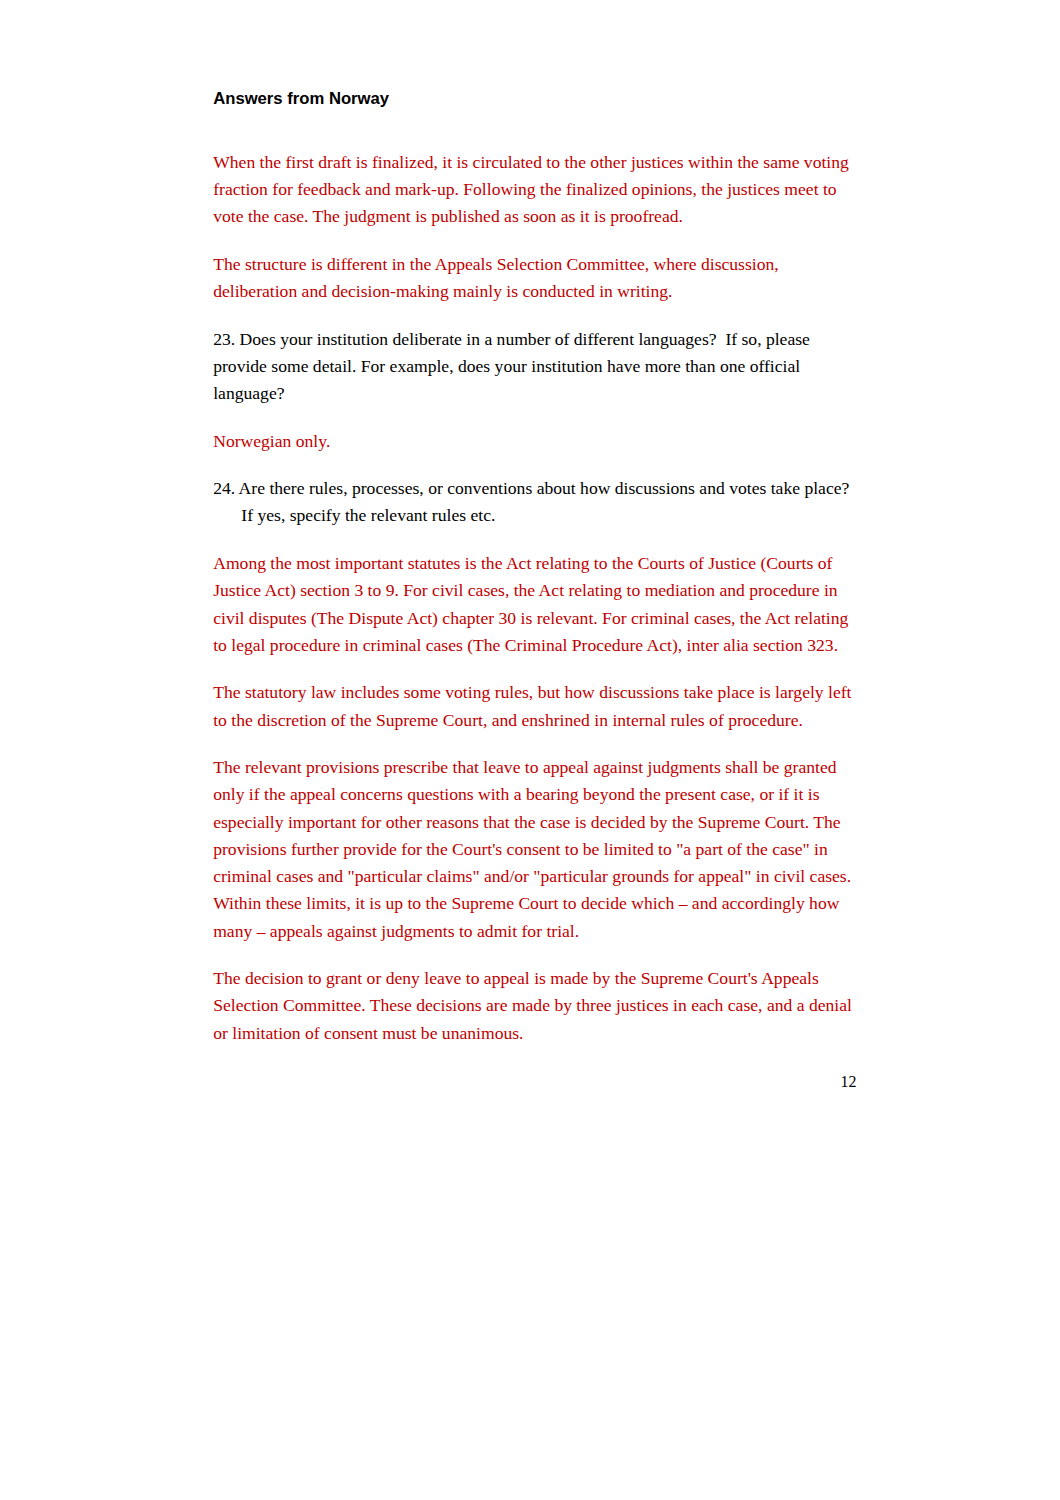Answers from Norway
When the first draft is finalized, it is circulated to the other justices within the same voting fraction for feedback and mark-up. Following the finalized opinions, the justices meet to vote the case. The judgment is published as soon as it is proofread.
The structure is different in the Appeals Selection Committee, where discussion, deliberation and decision-making mainly is conducted in writing.
23. Does your institution deliberate in a number of different languages? If so, please provide some detail. For example, does your institution have more than one official language?
Norwegian only.
24. Are there rules, processes, or conventions about how discussions and votes take place?If yes, specify the relevant rules etc.
Among the most important statutes is the Act relating to the Courts of Justice (Courts of Justice Act) section 3 to 9. For civil cases, the Act relating to mediation and procedure in civil disputes (The Dispute Act) chapter 30 is relevant. For criminal cases, the Act relating to legal procedure in criminal cases (The Criminal Procedure Act), inter alia section 323.
The statutory law includes some voting rules, but how discussions take place is largely left to the discretion of the Supreme Court, and enshrined in internal rules of procedure.
The relevant provisions prescribe that leave to appeal against judgments shall be granted only if the appeal concerns questions with a bearing beyond the present case, or if it is especially important for other reasons that the case is decided by the Supreme Court. The provisions further provide for the Court's consent to be limited to "a part of the case" in criminal cases and "particular claims" and/or "particular grounds for appeal" in civil cases. Within these limits, it is up to the Supreme Court to decide which – and accordingly how many – appeals against judgments to admit for trial.
The decision to grant or deny leave to appeal is made by the Supreme Court's Appeals Selection Committee. These decisions are made by three justices in each case, and a denial or limitation of consent must be unanimous.
12